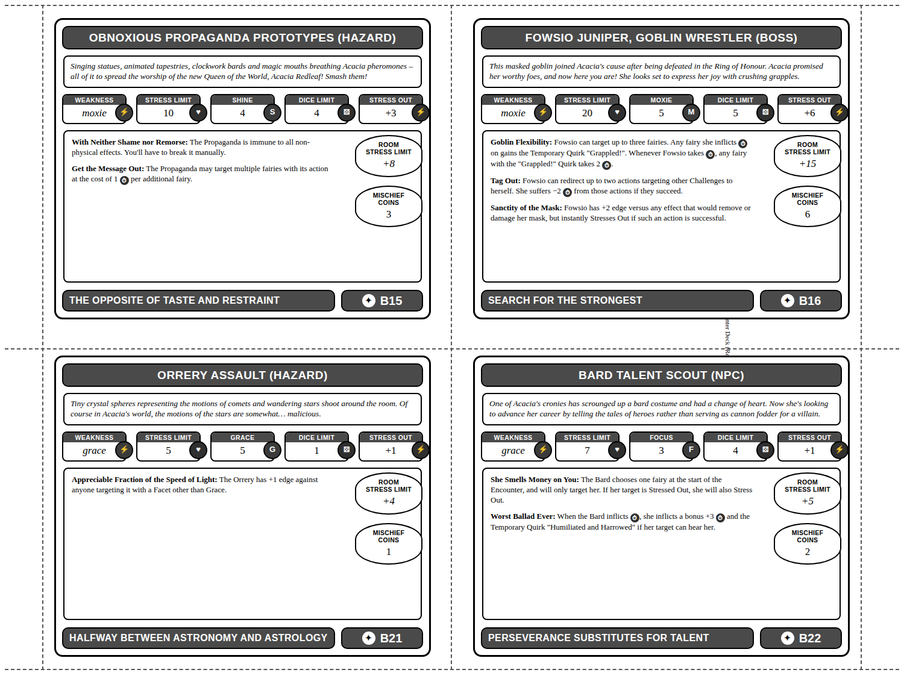© 2016 Penguin King Games Inc. Tomb of Follies Encounter Deck (Rev. 1.00); permission granted to reproduce for personal use
Obnoxious Propaganda Prototypes (Hazard)
Singing statues, animated tapestries, clockwork bards and magic mouths breathing Acacia pheromones – all of it to spread the worship of the new Queen of the World, Acacia Redleaf! Smash them!
Weakness moxie ⚡
Stress Limit 10 ♥
Shine 4 S
Dice Limit 4 ⚄
Stress Out +3 ⚡
Room
Stress Limit +8
Mischief
Coins 3
With Neither Shame nor Remorse: The Propaganda is immune to all non-physical effects. You'll have to break it manually.
Get the Message Out: The Propaganda may target multiple fairies with its action at the cost of 1 ⏱ per additional fairy.
The Opposite of Taste and Restraint
✦B15
Fowsio Juniper, Goblin Wrestler (Boss)
This masked goblin joined Acacia's cause after being defeated in the Ring of Honour. Acacia promised her worthy foes, and now here you are! She looks set to express her joy with crushing grapples.
Weakness moxie ⚡
Stress Limit 20 ♥
Moxie 5 M
Dice Limit 5 ⚄
Stress Out +6 ⚡
Room
Stress Limit +15
Mischief
Coins 6
Goblin Flexibility: Fowsio can target up to three fairies. Any fairy she inflicts ⏱ on gains the Temporary Quirk "Grappled!". Whenever Fowsio takes ⏱, any fairy with the "Grappled!" Quirk takes 2 ⏱.
Tag Out: Fowsio can redirect up to two actions targeting other Challenges to herself. She suffers −2 ⏱ from those actions if they succeed.
Sanctity of the Mask: Fowsio has +2 edge versus any effect that would remove or damage her mask, but instantly Stresses Out if such an action is successful.
Search for the Strongest
✦B16
Orrery Assault (Hazard)
Tiny crystal spheres representing the motions of comets and wandering stars shoot around the room. Of course in Acacia's world, the motions of the stars are somewhat… malicious.
Weakness grace ⚡
Stress Limit 5 ♥
Grace 5 G
Dice Limit 1 ⚄
Stress Out +1 ⚡
Room
Stress Limit +4
Mischief
Coins 1
Appreciable Fraction of the Speed of Light: The Orrery has +1 edge against anyone targeting it with a Facet other than Grace.
Halfway Between Astronomy and Astrology
✦B21
Bard Talent Scout (NPC)
One of Acacia's cronies has scrounged up a bard costume and had a change of heart. Now she's looking to advance her career by telling the tales of heroes rather than serving as cannon fodder for a villain.
Weakness grace ⚡
Stress Limit 7 ♥
Focus 3 F
Dice Limit 4 ⚄
Stress Out +1 ⚡
Room
Stress Limit +5
Mischief
Coins 2
She Smells Money on You: The Bard chooses one fairy at the start of the Encounter, and will only target her. If her target is Stressed Out, she will also Stress Out.
Worst Ballad Ever: When the Bard inflicts ⏱, she inflicts a bonus +3 ⏱ and the Temporary Quirk "Humiliated and Harrowed" if her target can hear her.
Perseverance Substitutes for Talent
✦B22